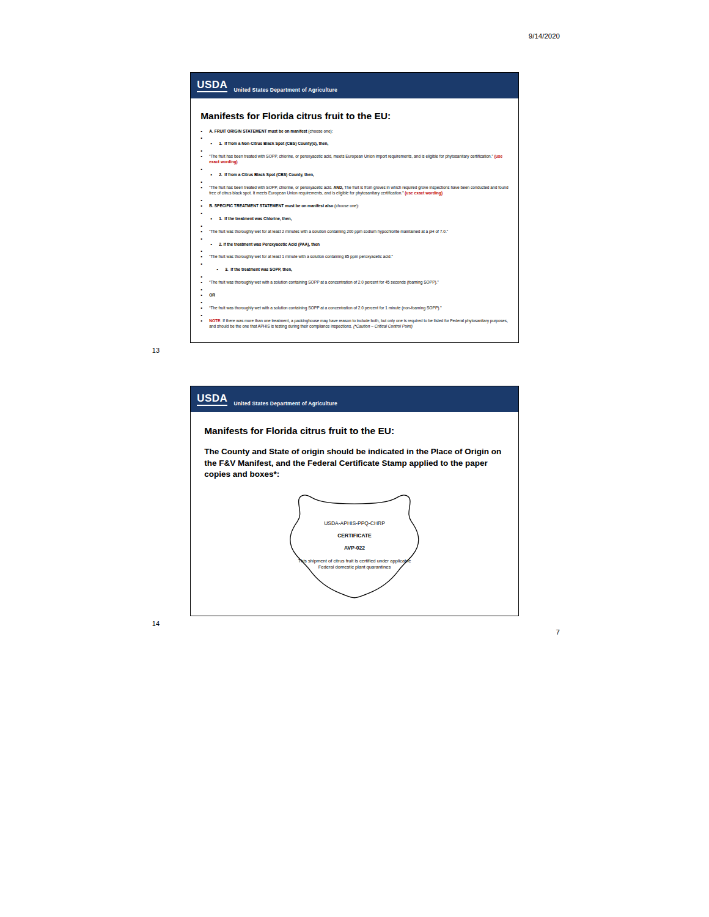9/14/2020
USDA
United States Department of Agriculture
Manifests for Florida citrus fruit to the EU:
A. FRUIT ORIGIN STATEMENT must be on manifest (choose one):
1. If from a Non-Citrus Black Spot (CBS) County(s), then,
“The fruit has been treated with SOPP, chlorine, or peroxyacetic acid, meets European Union import requirements, and is eligible for phytosanitary certification.” (use exact wording)
2. If from a Citrus Black Spot (CBS) County, then,
“The fruit has been treated with SOPP, chlorine, or peroxyacetic acid. AND, The fruit is from groves in which required grove inspections have been conducted and found free of citrus black spot. It meets European Union requirements, and is eligible for phytosanitary certification.” (use exact wording)
B. SPECIFIC TREATMENT STATEMENT must be on manifest also (choose one):
1. If the treatment was Chlorine, then,
“The fruit was thoroughly wet for at least 2 minutes with a solution containing 200 ppm sodium hypochlorite maintained at a pH of 7.0.”
2. If the treatment was Peroxyacetic Acid (PAA), then
“The fruit was thoroughly wet for at least 1 minute with a solution containing 85 ppm peroxyacetic acid.”
3. If the treatment was SOPP, then,
“The fruit was thoroughly wet with a solution containing SOPP at a concentration of 2.0 percent for 45 seconds (foaming SOPP).”
OR
“The fruit was thoroughly wet with a solution containing SOPP at a concentration of 2.0 percent for 1 minute (non-foaming SOPP).”
NOTE: If there was more than one treatment, a packinghouse may have reason to include both, but only one is required to be listed for Federal phytosanitary purposes, and should be the one that APHIS is testing during their compliance inspections. (*Caution – Critical Control Point)
13
USDA
United States Department of Agriculture
Manifests for Florida citrus fruit to the EU:
The County and State of origin should be indicated in the Place of Origin on the F&V Manifest, and the Federal Certificate Stamp applied to the paper copies and boxes*:
USDA-APHIS-PPQ-CHRP
CERTIFICATE
AVP-022
This shipment of citrus fruit is certified under applicable Federal domestic plant quarantines
14
7